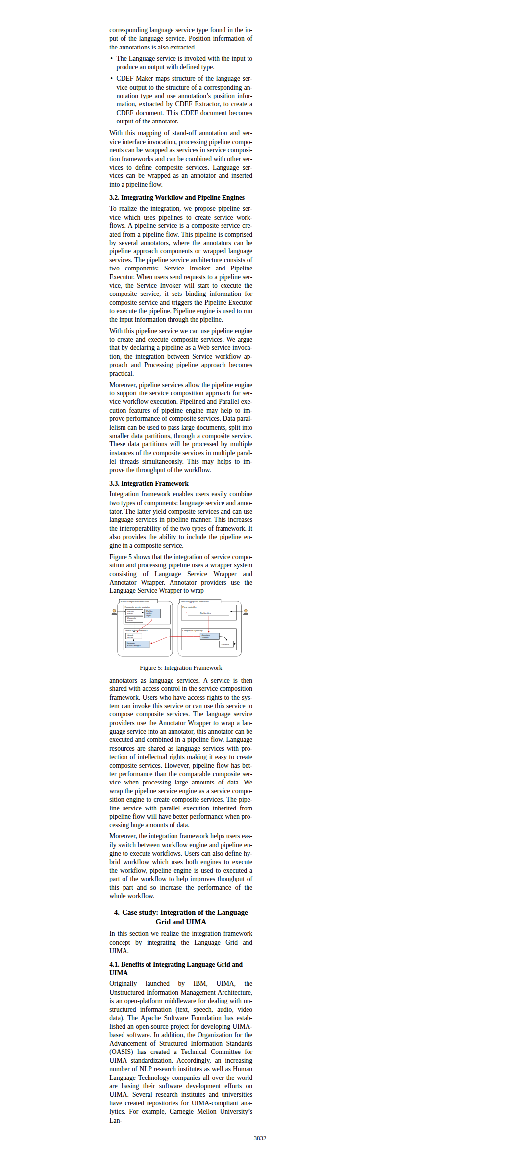corresponding language service type found in the input of the language service. Position information of the annotations is also extracted.
The Language service is invoked with the input to produce an output with defined type.
CDEF Maker maps structure of the language service output to the structure of a corresponding annotation type and use annotation’s position information, extracted by CDEF Extractor, to create a CDEF document. This CDEF document becomes output of the annotator.
With this mapping of stand-off annotation and service interface invocation, processing pipeline components can be wrapped as services in service composition frameworks and can be combined with other services to define composite services. Language services can be wrapped as an annotator and inserted into a pipeline flow.
3.2. Integrating Workflow and Pipeline Engines
To realize the integration, we propose pipeline service which uses pipelines to create service workflows. A pipeline service is a composite service created from a pipeline flow. This pipeline is comprised by several annotators, where the annotators can be pipeline approach components or wrapped language services. The pipeline service architecture consists of two components: Service Invoker and Pipeline Executor. When users send requests to a pipeline service, the Service Invoker will start to execute the composite service, it sets binding information for composite service and triggers the Pipeline Executor to execute the pipeline. Pipeline engine is used to run the input information through the pipeline.
With this pipeline service we can use pipeline engine to create and execute composite services. We argue that by declaring a pipeline as a Web service invocation, the integration between Service workflow approach and Processing pipeline approach becomes practical.
Moreover, pipeline services allow the pipeline engine to support the service composition approach for service workflow execution. Pipelined and Parallel execution features of pipeline engine may help to improve performance of composite services. Data parallelism can be used to pass large documents, split into smaller data partitions, through a composite service. These data partitions will be processed by multiple instances of the composite services in multiple parallel threads simultaneously. This may helps to improve the throughput of the workflow.
3.3. Integration Framework
Integration framework enables users easily combine two types of components: language service and annotator. The latter yield composite services and can use language services in pipeline manner. This increases the interoperability of the two types of framework. It also provides the ability to include the pipeline engine in a composite service.
Figure 5 shows that the integration of service composition and processing pipeline uses a wrapper system consisting of Language Service Wrapper and Annotator Wrapper. Annotator providers use the Language Service Wrapper to wrap
Service composition framework Processing pipeline framework Composite service container Pipeline service Pipeline service engine Composite service Atomic service container Atomic service Language Service Wrapper Flow controller Pipeline flow Component repository Annotator Wrapper Annotator
Figure 5: Integration Framework
annotators as language services. A service is then shared with access control in the service composition framework. Users who have access rights to the system can invoke this service or can use this service to compose composite services. The language service providers use the Annotator Wrapper to wrap a language service into an annotator, this annotator can be executed and combined in a pipeline flow. Language resources are shared as language services with protection of intellectual rights making it easy to create composite services. However, pipeline flow has better performance than the comparable composite service when processing large amounts of data. We wrap the pipeline service engine as a service composition engine to create composite services. The pipeline service with parallel execution inherited from pipeline flow will have better performance when processing huge amounts of data.
Moreover, the integration framework helps users easily switch between workflow engine and pipeline engine to execute workflows. Users can also define hybrid workflow which uses both engines to execute the workflow, pipeline engine is used to executed a part of the workflow to help improves thoughput of this part and so increase the performance of the whole workflow.
4. Case study: Integration of the Language Grid and UIMA
In this section we realize the integration framework concept by integrating the Language Grid and UIMA.
4.1. Benefits of Integrating Language Grid and UIMA
Originally launched by IBM, UIMA, the Unstructured Information Management Architecture, is an open-platform middleware for dealing with unstructured information (text, speech, audio, video data). The Apache Software Foundation has established an open-source project for developing UIMA-based software. In addition, the Organization for the Advancement of Structured Information Standards (OASIS) has created a Technical Committee for UIMA standardization. Accordingly, an increasing number of NLP research institutes as well as Human Language Technology companies all over the world are basing their software development efforts on UIMA. Several research institutes and universities have created repositories for UIMA-compliant analytics. For example, Carnegie Mellon University’s Lan-
3832